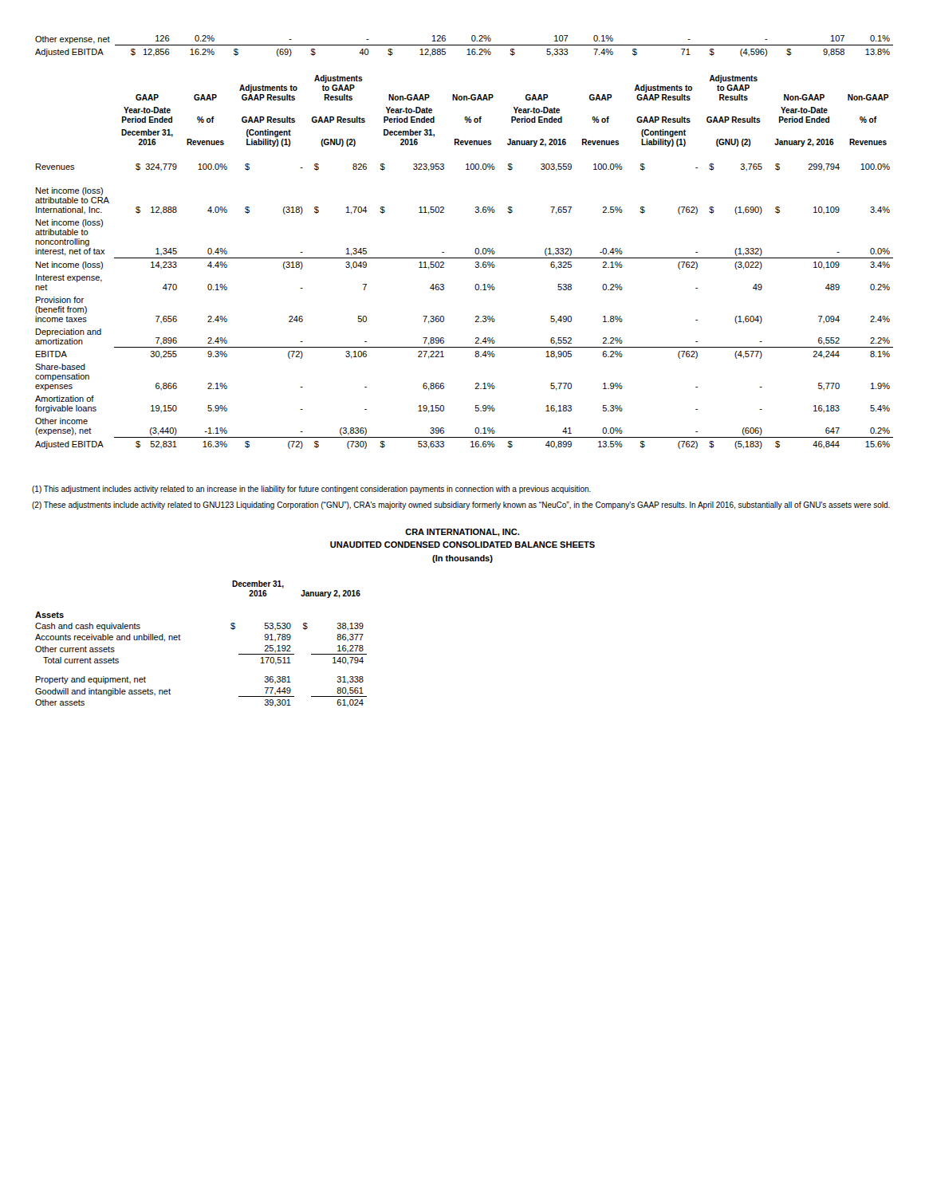| Other expense, net | 126 | 0.2% | | - | | - | | 126 | 0.2% | | 107 | 0.1% | | - | | - | | 107 | 0.1% |
| Adjusted EBITDA | $ 12,856 | 16.2% | $ | (69) | $ | 40 | $ | 12,885 | 16.2% | $ | 5,333 | 7.4% | $ | 71 | $ | (4,596) | $ | 9,858 | 13.8% |
| | GAAP | GAAP | Adjustments to GAAP Results | Adjustments to GAAP Results | Non-GAAP | Non-GAAP | GAAP | GAAP | Adjustments to GAAP Results | Adjustments to GAAP Results | Non-GAAP | Non-GAAP |
| | Year-to-Date Period Ended | % of | GAAP Results | GAAP Results | Year-to-Date Period Ended | % of | Year-to-Date Period Ended | % of | GAAP Results | GAAP Results | Year-to-Date Period Ended | % of |
| | December 31, 2016 | Revenues | (Contingent Liability) (1) | (GNU) (2) | December 31, 2016 | Revenues | January 2, 2016 | Revenues | (Contingent Liability) (1) | (GNU) (2) | January 2, 2016 | Revenues |
| Revenues | $ 324,779 | 100.0% | $ | - | $ | 826 | $ | 323,953 | 100.0% | $ | 303,559 | 100.0% | $ | - | $ | 3,765 | $ | 299,794 | 100.0% |
| Net income (loss) attributable to CRA International, Inc. | $ 12,888 | 4.0% | $ | (318) | $ | 1,704 | $ | 11,502 | 3.6% | $ | 7,657 | 2.5% | $ | (762) | $ | (1,690) | $ | 10,109 | 3.4% |
| Net income (loss) attributable to noncontrolling interest, net of tax | 1,345 | 0.4% | | - | | 1,345 | | - | 0.0% | | (1,332) | -0.4% | | - | | (1,332) | | - | 0.0% |
| Net income (loss) | 14,233 | 4.4% | | (318) | | 3,049 | | 11,502 | 3.6% | | 6,325 | 2.1% | | (762) | | (3,022) | | 10,109 | 3.4% |
| Interest expense, net | 470 | 0.1% | | - | | 7 | | 463 | 0.1% | | 538 | 0.2% | | - | | 49 | | 489 | 0.2% |
| Provision for (benefit from) income taxes | 7,656 | 2.4% | | 246 | | 50 | | 7,360 | 2.3% | | 5,490 | 1.8% | | - | | (1,604) | | 7,094 | 2.4% |
| Depreciation and amortization | 7,896 | 2.4% | | - | | - | | 7,896 | 2.4% | | 6,552 | 2.2% | | - | | - | | 6,552 | 2.2% |
| EBITDA | 30,255 | 9.3% | | (72) | | 3,106 | | 27,221 | 8.4% | | 18,905 | 6.2% | | (762) | | (4,577) | | 24,244 | 8.1% |
| Share-based compensation expenses | 6,866 | 2.1% | | - | | - | | 6,866 | 2.1% | | 5,770 | 1.9% | | - | | - | | 5,770 | 1.9% |
| Amortization of forgivable loans | 19,150 | 5.9% | | - | | - | | 19,150 | 5.9% | | 16,183 | 5.3% | | - | | - | | 16,183 | 5.4% |
| Other income (expense), net | (3,440) | -1.1% | | - | | (3,836) | | 396 | 0.1% | | 41 | 0.0% | | - | | (606) | | 647 | 0.2% |
| Adjusted EBITDA | $ 52,831 | 16.3% | $ | (72) | $ | (730) | $ | 53,633 | 16.6% | $ | 40,899 | 13.5% | $ | (762) | $ | (5,183) | $ | 46,844 | 15.6% |
(1) This adjustment includes activity related to an increase in the liability for future contingent consideration payments in connection with a previous acquisition.
(2) These adjustments include activity related to GNU123 Liquidating Corporation (“GNU”), CRA's majority owned subsidiary formerly known as “NeuCo”, in the Company's GAAP results. In April 2016, substantially all of GNU's assets were sold.
CRA INTERNATIONAL, INC.
UNAUDITED CONDENSED CONSOLIDATED BALANCE SHEETS
(In thousands)
| | December 31, 2016 | January 2, 2016 |
| Assets | | | | |
| Cash and cash equivalents | $ | 53,530 | $ | 38,139 |
| Accounts receivable and unbilled, net | | 91,789 | | 86,377 |
| Other current assets | | 25,192 | | 16,278 |
| Total current assets | | 170,511 | | 140,794 |
| Property and equipment, net | | 36,381 | | 31,338 |
| Goodwill and intangible assets, net | | 77,449 | | 80,561 |
| Other assets | | 39,301 | | 61,024 |